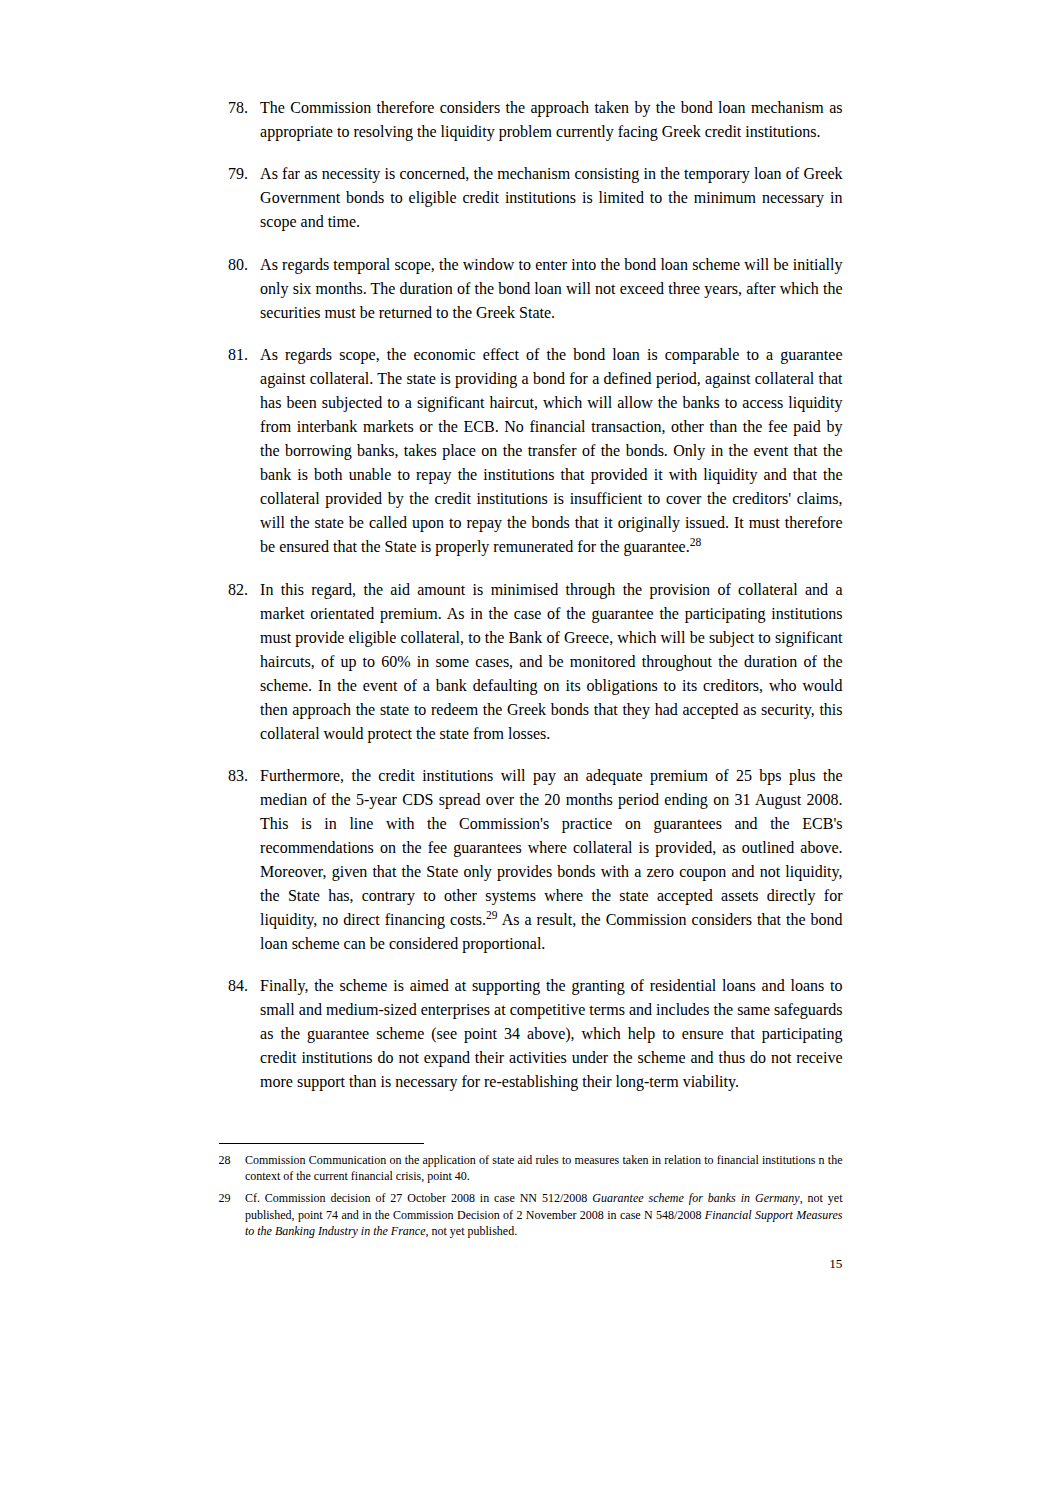The Commission therefore considers the approach taken by the bond loan mechanism as appropriate to resolving the liquidity problem currently facing Greek credit institutions.
As far as necessity is concerned, the mechanism consisting in the temporary loan of Greek Government bonds to eligible credit institutions is limited to the minimum necessary in scope and time.
As regards temporal scope, the window to enter into the bond loan scheme will be initially only six months. The duration of the bond loan will not exceed three years, after which the securities must be returned to the Greek State.
As regards scope, the economic effect of the bond loan is comparable to a guarantee against collateral. The state is providing a bond for a defined period, against collateral that has been subjected to a significant haircut, which will allow the banks to access liquidity from interbank markets or the ECB. No financial transaction, other than the fee paid by the borrowing banks, takes place on the transfer of the bonds. Only in the event that the bank is both unable to repay the institutions that provided it with liquidity and that the collateral provided by the credit institutions is insufficient to cover the creditors' claims, will the state be called upon to repay the bonds that it originally issued. It must therefore be ensured that the State is properly remunerated for the guarantee.28
In this regard, the aid amount is minimised through the provision of collateral and a market orientated premium. As in the case of the guarantee the participating institutions must provide eligible collateral, to the Bank of Greece, which will be subject to significant haircuts, of up to 60% in some cases, and be monitored throughout the duration of the scheme. In the event of a bank defaulting on its obligations to its creditors, who would then approach the state to redeem the Greek bonds that they had accepted as security, this collateral would protect the state from losses.
Furthermore, the credit institutions will pay an adequate premium of 25 bps plus the median of the 5-year CDS spread over the 20 months period ending on 31 August 2008. This is in line with the Commission's practice on guarantees and the ECB's recommendations on the fee guarantees where collateral is provided, as outlined above. Moreover, given that the State only provides bonds with a zero coupon and not liquidity, the State has, contrary to other systems where the state accepted assets directly for liquidity, no direct financing costs.29 As a result, the Commission considers that the bond loan scheme can be considered proportional.
Finally, the scheme is aimed at supporting the granting of residential loans and loans to small and medium-sized enterprises at competitive terms and includes the same safeguards as the guarantee scheme (see point 34 above), which help to ensure that participating credit institutions do not expand their activities under the scheme and thus do not receive more support than is necessary for re-establishing their long-term viability.
28
Commission Communication on the application of state aid rules to measures taken in relation to financial institutions n the context of the current financial crisis, point 40.
29
Cf. Commission decision of 27 October 2008 in case NN 512/2008 Guarantee scheme for banks in Germany, not yet published, point 74 and in the Commission Decision of 2 November 2008 in case N 548/2008 Financial Support Measures to the Banking Industry in the France, not yet published.
15